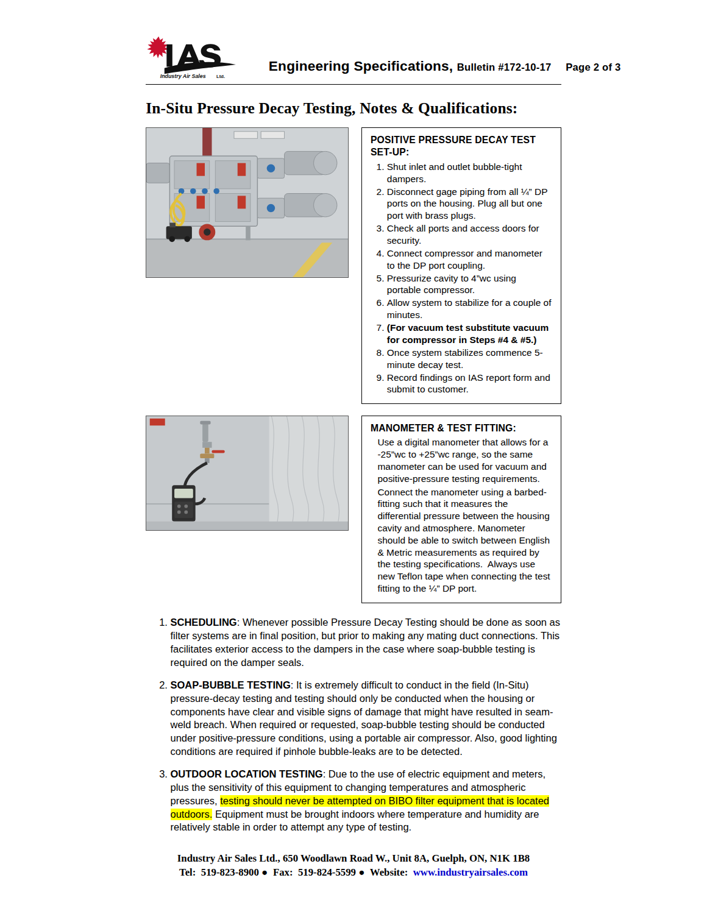Industry Air Sales Ltd.
Engineering Specifications, Bulletin #172-10-17 Page 2 of 3
In-Situ Pressure Decay Testing, Notes & Qualifications:
POSITIVE PRESSURE DECAY TEST SET-UP:
Shut inlet and outlet bubble-tight dampers.
Disconnect gage piping from all ¼” DP ports on the housing. Plug all but one port with brass plugs.
Check all ports and access doors for security.
Connect compressor and manometer to the DP port coupling.
Pressurize cavity to 4”wc using portable compressor.
Allow system to stabilize for a couple of minutes.
(For vacuum test substitute vacuum for compressor in Steps #4 & #5.)
Once system stabilizes commence 5-minute decay test.
Record findings on IAS report form and submit to customer.
MANOMETER & TEST FITTING:
Use a digital manometer that allows for a -25”wc to +25”wc range, so the same manometer can be used for vacuum and positive-pressure testing requirements.
Connect the manometer using a barbed-fitting such that it measures the differential pressure between the housing cavity and atmosphere. Manometer should be able to switch between English & Metric measurements as required by the testing specifications. Always use new Teflon tape when connecting the test fitting to the ¼” DP port.
SCHEDULING: Whenever possible Pressure Decay Testing should be done as soon as filter systems are in final position, but prior to making any mating duct connections. This facilitates exterior access to the dampers in the case where soap-bubble testing is required on the damper seals.
SOAP-BUBBLE TESTING: It is extremely difficult to conduct in the field (In-Situ) pressure-decay testing and testing should only be conducted when the housing or components have clear and visible signs of damage that might have resulted in seam-weld breach. When required or requested, soap-bubble testing should be conducted under positive-pressure conditions, using a portable air compressor. Also, good lighting conditions are required if pinhole bubble-leaks are to be detected.
OUTDOOR LOCATION TESTING: Due to the use of electric equipment and meters, plus the sensitivity of this equipment to changing temperatures and atmospheric pressures, testing should never be attempted on BIBO filter equipment that is located outdoors. Equipment must be brought indoors where temperature and humidity are relatively stable in order to attempt any type of testing.
Industry Air Sales Ltd., 650 Woodlawn Road W., Unit 8A, Guelph, ON, N1K 1B8
Tel: 519-823-8900 ● Fax: 519-824-5599 ● Website: www.industryairsales.com